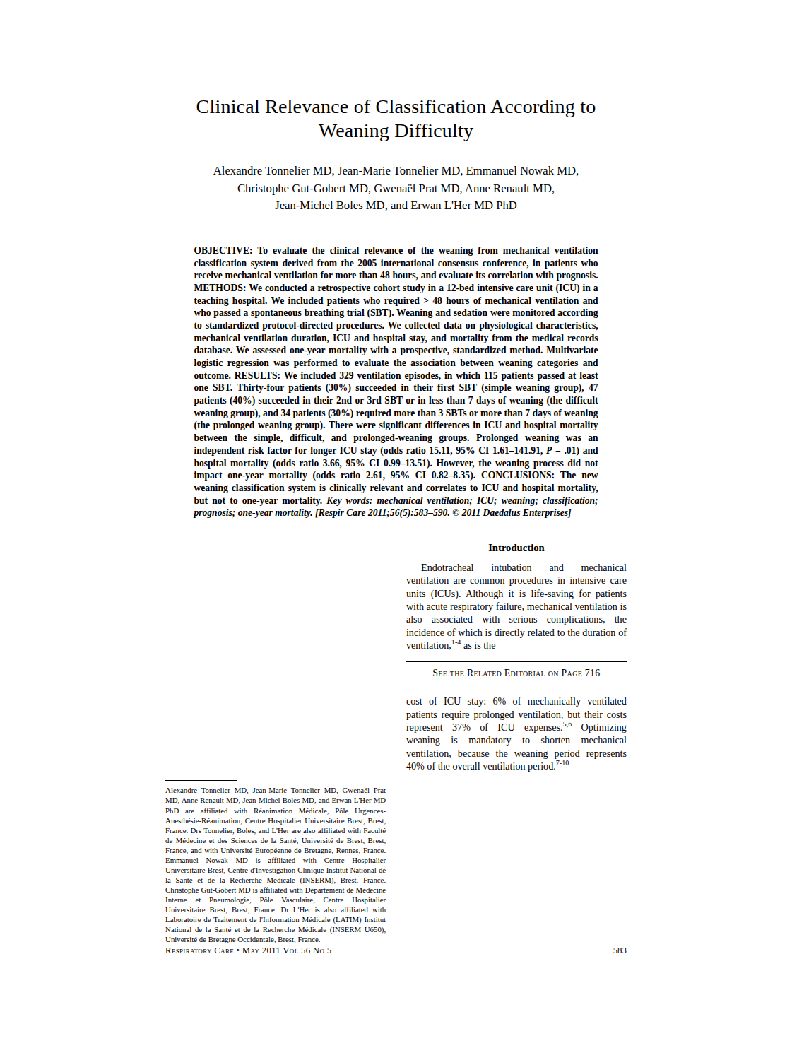Clinical Relevance of Classification According to Weaning Difficulty
Alexandre Tonnelier MD, Jean-Marie Tonnelier MD, Emmanuel Nowak MD,
Christophe Gut-Gobert MD, Gwenaël Prat MD, Anne Renault MD,
Jean-Michel Boles MD, and Erwan L'Her MD PhD
OBJECTIVE: To evaluate the clinical relevance of the weaning from mechanical ventilation classification system derived from the 2005 international consensus conference, in patients who receive mechanical ventilation for more than 48 hours, and evaluate its correlation with prognosis. METHODS: We conducted a retrospective cohort study in a 12-bed intensive care unit (ICU) in a teaching hospital. We included patients who required > 48 hours of mechanical ventilation and who passed a spontaneous breathing trial (SBT). Weaning and sedation were monitored according to standardized protocol-directed procedures. We collected data on physiological characteristics, mechanical ventilation duration, ICU and hospital stay, and mortality from the medical records database. We assessed one-year mortality with a prospective, standardized method. Multivariate logistic regression was performed to evaluate the association between weaning categories and outcome. RESULTS: We included 329 ventilation episodes, in which 115 patients passed at least one SBT. Thirty-four patients (30%) succeeded in their first SBT (simple weaning group), 47 patients (40%) succeeded in their 2nd or 3rd SBT or in less than 7 days of weaning (the difficult weaning group), and 34 patients (30%) required more than 3 SBTs or more than 7 days of weaning (the prolonged weaning group). There were significant differences in ICU and hospital mortality between the simple, difficult, and prolonged-weaning groups. Prolonged weaning was an independent risk factor for longer ICU stay (odds ratio 15.11, 95% CI 1.61–141.91, P = .01) and hospital mortality (odds ratio 3.66, 95% CI 0.99–13.51). However, the weaning process did not impact one-year mortality (odds ratio 2.61, 95% CI 0.82–8.35). CONCLUSIONS: The new weaning classification system is clinically relevant and correlates to ICU and hospital mortality, but not to one-year mortality. Key words: mechanical ventilation; ICU; weaning; classification; prognosis; one-year mortality. [Respir Care 2011;56(5):583–590. © 2011 Daedalus Enterprises]
Alexandre Tonnelier MD, Jean-Marie Tonnelier MD, Gwenaël Prat MD, Anne Renault MD, Jean-Michel Boles MD, and Erwan L'Her MD PhD are affiliated with Réanimation Médicale, Pôle Urgences-Anesthésie-Réanimation, Centre Hospitalier Universitaire Brest, Brest, France. Drs Tonnelier, Boles, and L'Her are also affiliated with Faculté de Médecine et des Sciences de la Santé, Université de Brest, Brest, France, and with Université Européenne de Bretagne, Rennes, France. Emmanuel Nowak MD is affiliated with Centre Hospitalier Universitaire Brest, Centre d'Investigation Clinique Institut National de la Santé et de la Recherche Médicale (INSERM), Brest, France. Christophe Gut-Gobert MD is affiliated with Département de Médecine Interne et Pneumologie, Pôle Vasculaire, Centre Hospitalier Universitaire Brest, Brest, France. Dr L'Her is also affiliated with Laboratoire de Traitement de l'Information Médicale (LATIM) Institut National de la Santé et de la Recherche Médicale (INSERM U650), Université de Bretagne Occidentale, Brest, France.
Introduction
Endotracheal intubation and mechanical ventilation are common procedures in intensive care units (ICUs). Although it is life-saving for patients with acute respiratory failure, mechanical ventilation is also associated with serious complications, the incidence of which is directly related to the duration of ventilation,1-4 as is the
See the Related Editorial on Page 716
cost of ICU stay: 6% of mechanically ventilated patients require prolonged ventilation, but their costs represent 37% of ICU expenses.5,6 Optimizing weaning is mandatory to shorten mechanical ventilation, because the weaning period represents 40% of the overall ventilation period.7-10
Respiratory Care • May 2011 Vol 56 No 5
583